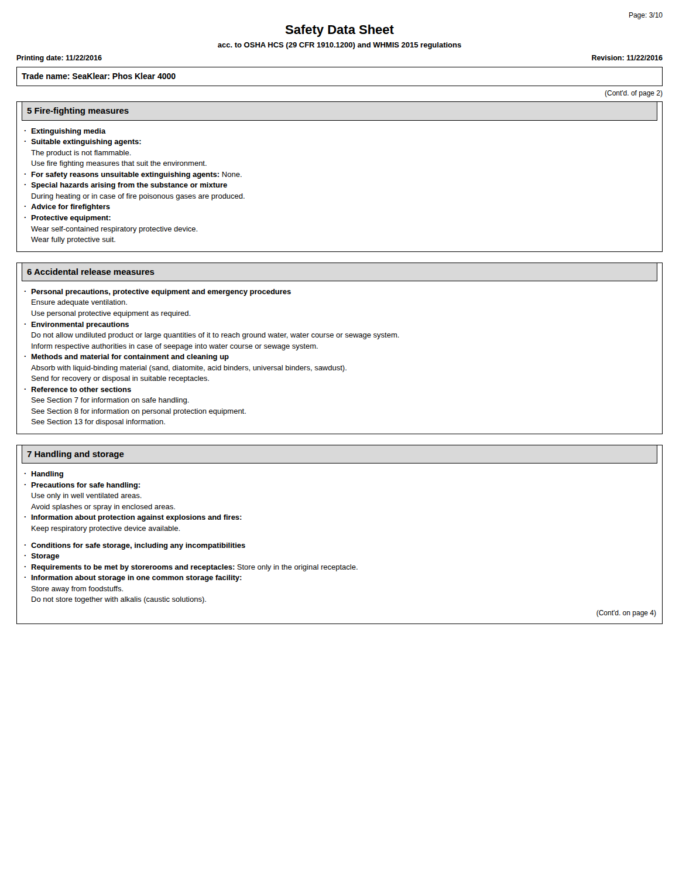Page: 3/10
Safety Data Sheet
acc. to OSHA HCS (29 CFR 1910.1200) and WHMIS 2015 regulations
Printing date: 11/22/2016 Revision: 11/22/2016
Trade name: SeaKlear: Phos Klear 4000
(Cont'd. of page 2)
5 Fire-fighting measures
Extinguishing media
Suitable extinguishing agents:
The product is not flammable.
Use fire fighting measures that suit the environment.
For safety reasons unsuitable extinguishing agents: None.
Special hazards arising from the substance or mixture
During heating or in case of fire poisonous gases are produced.
Advice for firefighters
Protective equipment:
Wear self-contained respiratory protective device.
Wear fully protective suit.
6 Accidental release measures
Personal precautions, protective equipment and emergency procedures
Ensure adequate ventilation.
Use personal protective equipment as required.
Environmental precautions
Do not allow undiluted product or large quantities of it to reach ground water, water course or sewage system.
Inform respective authorities in case of seepage into water course or sewage system.
Methods and material for containment and cleaning up
Absorb with liquid-binding material (sand, diatomite, acid binders, universal binders, sawdust).
Send for recovery or disposal in suitable receptacles.
Reference to other sections
See Section 7 for information on safe handling.
See Section 8 for information on personal protection equipment.
See Section 13 for disposal information.
7 Handling and storage
Handling
Precautions for safe handling:
Use only in well ventilated areas.
Avoid splashes or spray in enclosed areas.
Information about protection against explosions and fires:
Keep respiratory protective device available.
Conditions for safe storage, including any incompatibilities
Storage
Requirements to be met by storerooms and receptacles: Store only in the original receptacle.
Information about storage in one common storage facility:
Store away from foodstuffs.
Do not store together with alkalis (caustic solutions).
(Cont'd. on page 4)